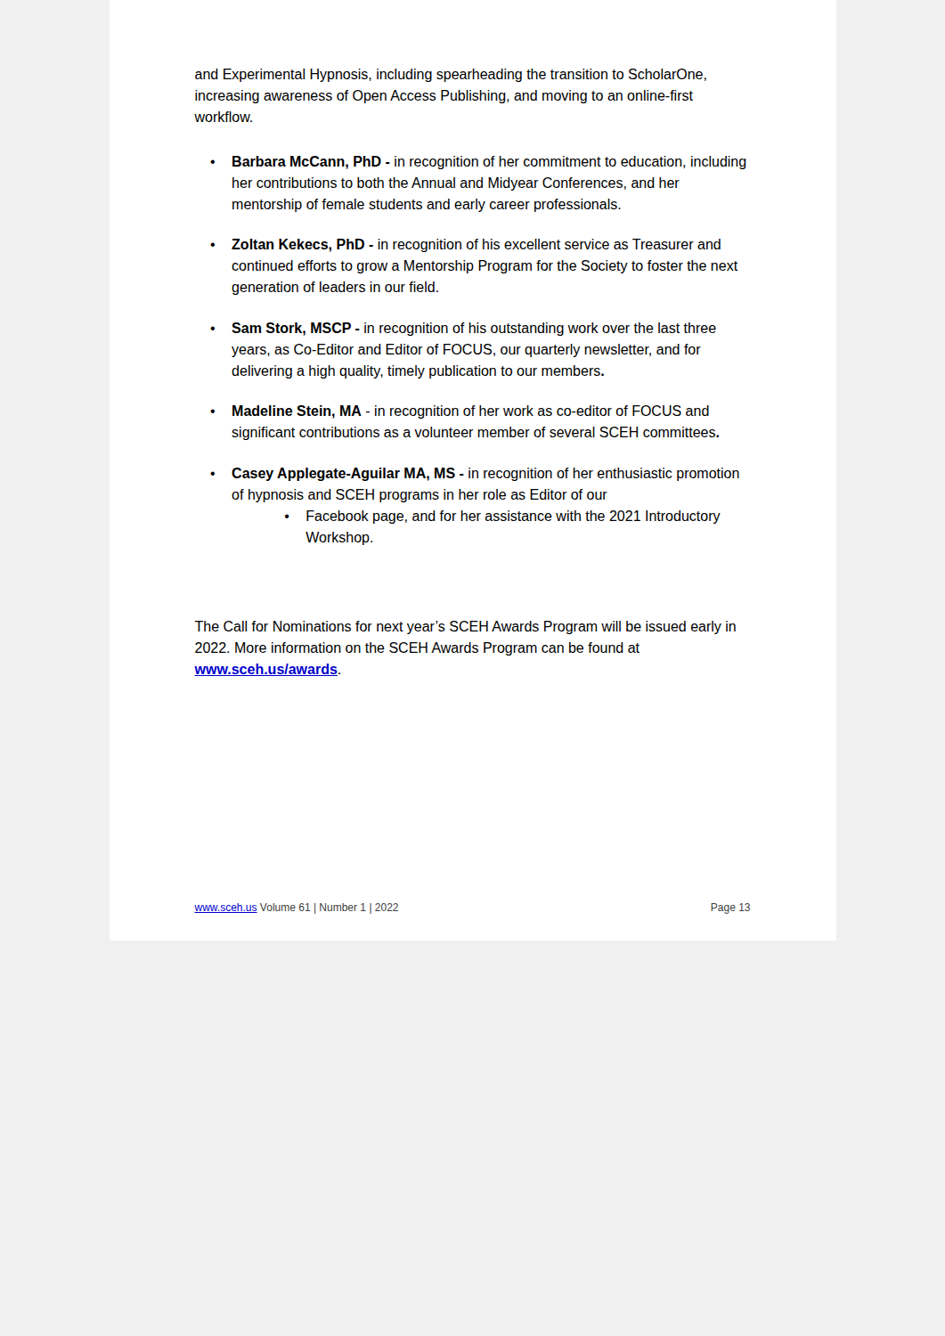and Experimental Hypnosis, including spearheading the transition to ScholarOne, increasing awareness of Open Access Publishing, and moving to an online-first workflow.
Barbara McCann, PhD - in recognition of her commitment to education, including her contributions to both the Annual and Midyear Conferences, and her mentorship of female students and early career professionals.
Zoltan Kekecs, PhD - in recognition of his excellent service as Treasurer and continued efforts to grow a Mentorship Program for the Society to foster the next generation of leaders in our field.
Sam Stork, MSCP - in recognition of his outstanding work over the last three years, as Co-Editor and Editor of FOCUS, our quarterly newsletter, and for delivering a high quality, timely publication to our members.
Madeline Stein, MA - in recognition of her work as co-editor of FOCUS and significant contributions as a volunteer member of several SCEH committees.
Casey Applegate-Aguilar MA, MS - in recognition of her enthusiastic promotion of hypnosis and SCEH programs in her role as Editor of our
Facebook page, and for her assistance with the 2021 Introductory Workshop.
The Call for Nominations for next year’s SCEH Awards Program will be issued early in 2022. More information on the SCEH Awards Program can be found at www.sceh.us/awards.
www.sceh.us Volume 61 | Number 1 | 2022 Page 13